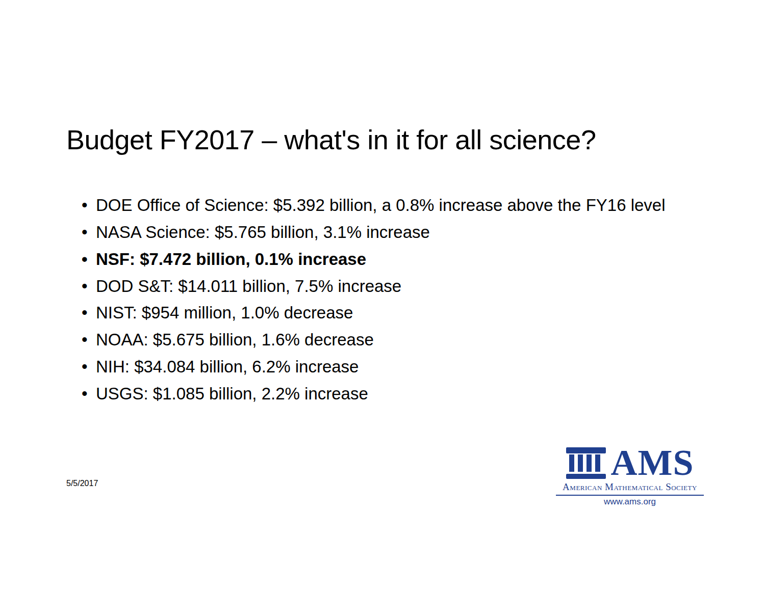Budget FY2017 – what's in it for all science?
DOE Office of Science: $5.392 billion, a 0.8% increase above the FY16 level
NASA Science: $5.765 billion, 3.1% increase
NSF: $7.472 billion, 0.1% increase
DOD S&T: $14.011 billion, 7.5% increase
NIST: $954 million, 1.0% decrease
NOAA: $5.675 billion, 1.6% decrease
NIH: $34.084 billion, 6.2% increase
USGS: $1.085 billion, 2.2% increase
5/5/2017
AMS
American Mathematical Society
www.ams.org